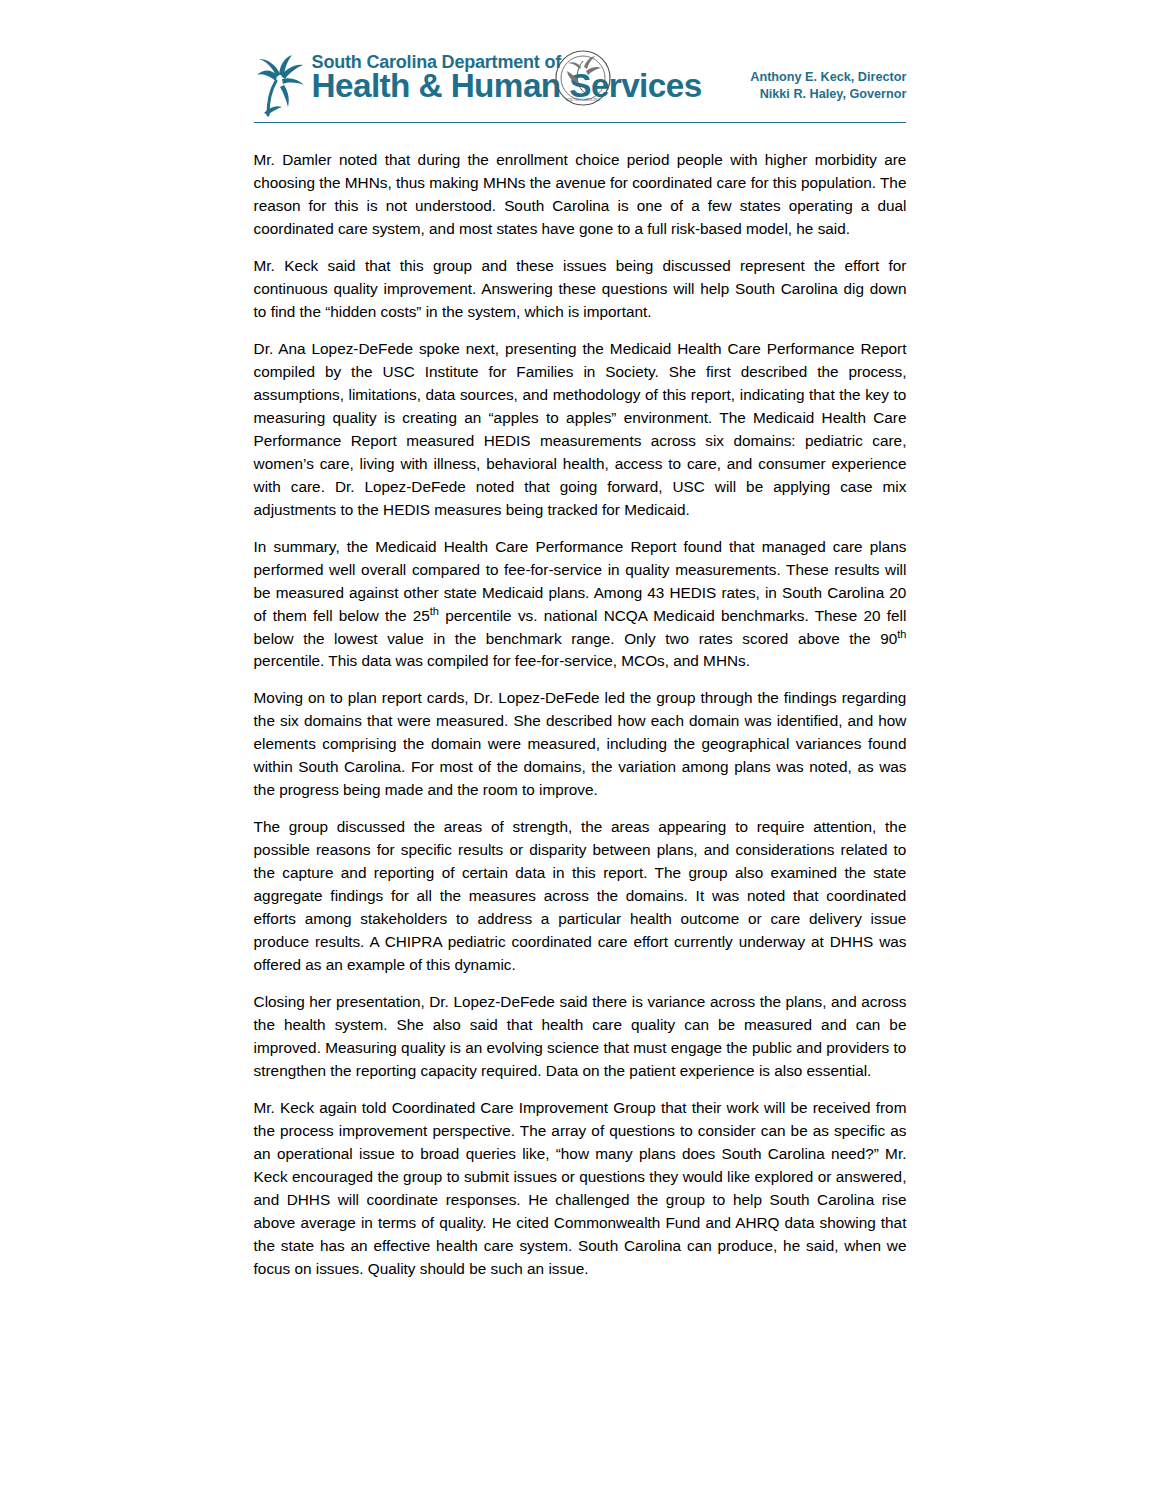South Carolina Department of
Health & Human Services
SOUTH CAROLINA
Anthony E. Keck, Director
Nikki R. Haley, Governor
Mr. Damler noted that during the enrollment choice period people with higher morbidity are choosing the MHNs, thus making MHNs the avenue for coordinated care for this population. The reason for this is not understood. South Carolina is one of a few states operating a dual coordinated care system, and most states have gone to a full risk-based model, he said.
Mr. Keck said that this group and these issues being discussed represent the effort for continuous quality improvement. Answering these questions will help South Carolina dig down to find the “hidden costs” in the system, which is important.
Dr. Ana Lopez-DeFede spoke next, presenting the Medicaid Health Care Performance Report compiled by the USC Institute for Families in Society. She first described the process, assumptions, limitations, data sources, and methodology of this report, indicating that the key to measuring quality is creating an “apples to apples” environment. The Medicaid Health Care Performance Report measured HEDIS measurements across six domains: pediatric care, women’s care, living with illness, behavioral health, access to care, and consumer experience with care. Dr. Lopez-DeFede noted that going forward, USC will be applying case mix adjustments to the HEDIS measures being tracked for Medicaid.
In summary, the Medicaid Health Care Performance Report found that managed care plans performed well overall compared to fee-for-service in quality measurements. These results will be measured against other state Medicaid plans. Among 43 HEDIS rates, in South Carolina 20 of them fell below the 25th percentile vs. national NCQA Medicaid benchmarks. These 20 fell below the lowest value in the benchmark range. Only two rates scored above the 90th percentile. This data was compiled for fee-for-service, MCOs, and MHNs.
Moving on to plan report cards, Dr. Lopez-DeFede led the group through the findings regarding the six domains that were measured. She described how each domain was identified, and how elements comprising the domain were measured, including the geographical variances found within South Carolina. For most of the domains, the variation among plans was noted, as was the progress being made and the room to improve.
The group discussed the areas of strength, the areas appearing to require attention, the possible reasons for specific results or disparity between plans, and considerations related to the capture and reporting of certain data in this report. The group also examined the state aggregate findings for all the measures across the domains. It was noted that coordinated efforts among stakeholders to address a particular health outcome or care delivery issue produce results. A CHIPRA pediatric coordinated care effort currently underway at DHHS was offered as an example of this dynamic.
Closing her presentation, Dr. Lopez-DeFede said there is variance across the plans, and across the health system. She also said that health care quality can be measured and can be improved. Measuring quality is an evolving science that must engage the public and providers to strengthen the reporting capacity required. Data on the patient experience is also essential.
Mr. Keck again told Coordinated Care Improvement Group that their work will be received from the process improvement perspective. The array of questions to consider can be as specific as an operational issue to broad queries like, “how many plans does South Carolina need?” Mr. Keck encouraged the group to submit issues or questions they would like explored or answered, and DHHS will coordinate responses. He challenged the group to help South Carolina rise above average in terms of quality. He cited Commonwealth Fund and AHRQ data showing that the state has an effective health care system. South Carolina can produce, he said, when we focus on issues. Quality should be such an issue.